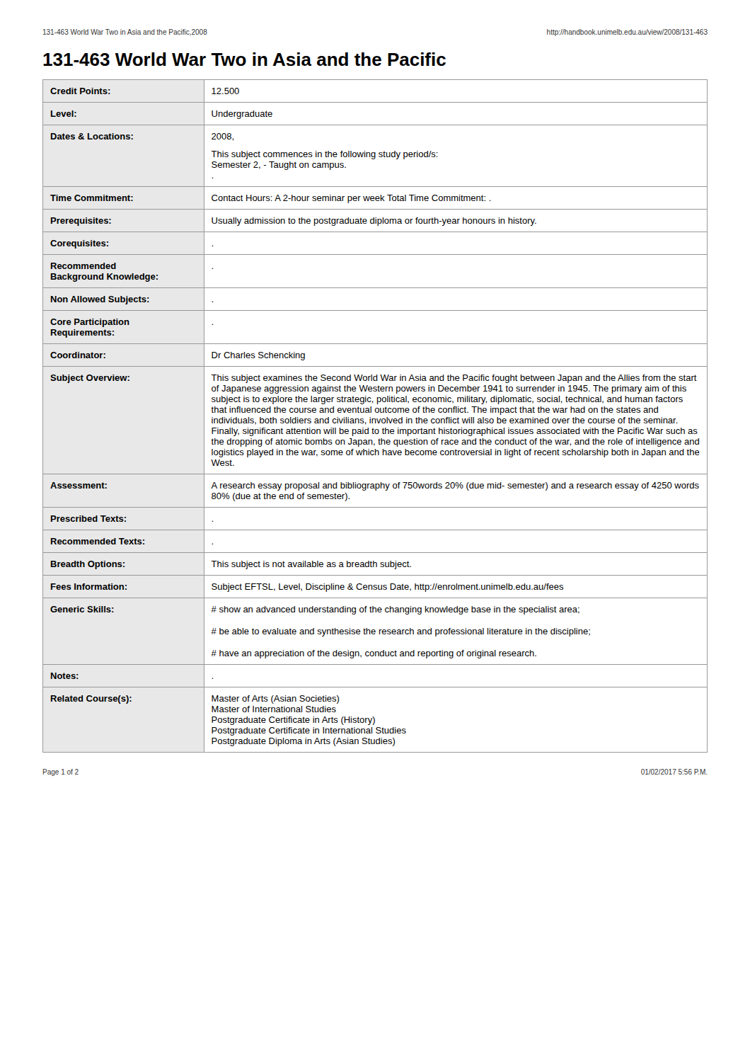131-463 World War Two in Asia and the Pacific,2008 http://handbook.unimelb.edu.au/view/2008/131-463
131-463 World War Two in Asia and the Pacific
| Credit Points: | 12.500 |
| Level: | Undergraduate |
| Dates & Locations: | 2008, This subject commences in the following study period/s: Semester 2, - Taught on campus. . |
| Time Commitment: | Contact Hours: A 2-hour seminar per week Total Time Commitment: . |
| Prerequisites: | Usually admission to the postgraduate diploma or fourth-year honours in history. |
| Corequisites: | . |
| Recommended Background Knowledge: | . |
| Non Allowed Subjects: | . |
| Core Participation Requirements: | . |
| Coordinator: | Dr Charles Schencking |
| Subject Overview: | This subject examines the Second World War in Asia and the Pacific fought between Japan and the Allies from the start of Japanese aggression against the Western powers in December 1941 to surrender in 1945. The primary aim of this subject is to explore the larger strategic, political, economic, military, diplomatic, social, technical, and human factors that influenced the course and eventual outcome of the conflict. The impact that the war had on the states and individuals, both soldiers and civilians, involved in the conflict will also be examined over the course of the seminar. Finally, significant attention will be paid to the important historiographical issues associated with the Pacific War such as the dropping of atomic bombs on Japan, the question of race and the conduct of the war, and the role of intelligence and logistics played in the war, some of which have become controversial in light of recent scholarship both in Japan and the West. |
| Assessment: | A research essay proposal and bibliography of 750words 20% (due mid- semester) and a research essay of 4250 words 80% (due at the end of semester). |
| Prescribed Texts: | . |
| Recommended Texts: | . |
| Breadth Options: | This subject is not available as a breadth subject. |
| Fees Information: | Subject EFTSL, Level, Discipline & Census Date, http://enrolment.unimelb.edu.au/fees |
| Generic Skills: | # show an advanced understanding of the changing knowledge base in the specialist area; # be able to evaluate and synthesise the research and professional literature in the discipline; # have an appreciation of the design, conduct and reporting of original research. |
| Notes: | . |
| Related Course(s): | Master of Arts (Asian Societies) Master of International Studies Postgraduate Certificate in Arts (History) Postgraduate Certificate in International Studies Postgraduate Diploma in Arts (Asian Studies) |
Page 1 of 2 01/02/2017 5:56 P.M.